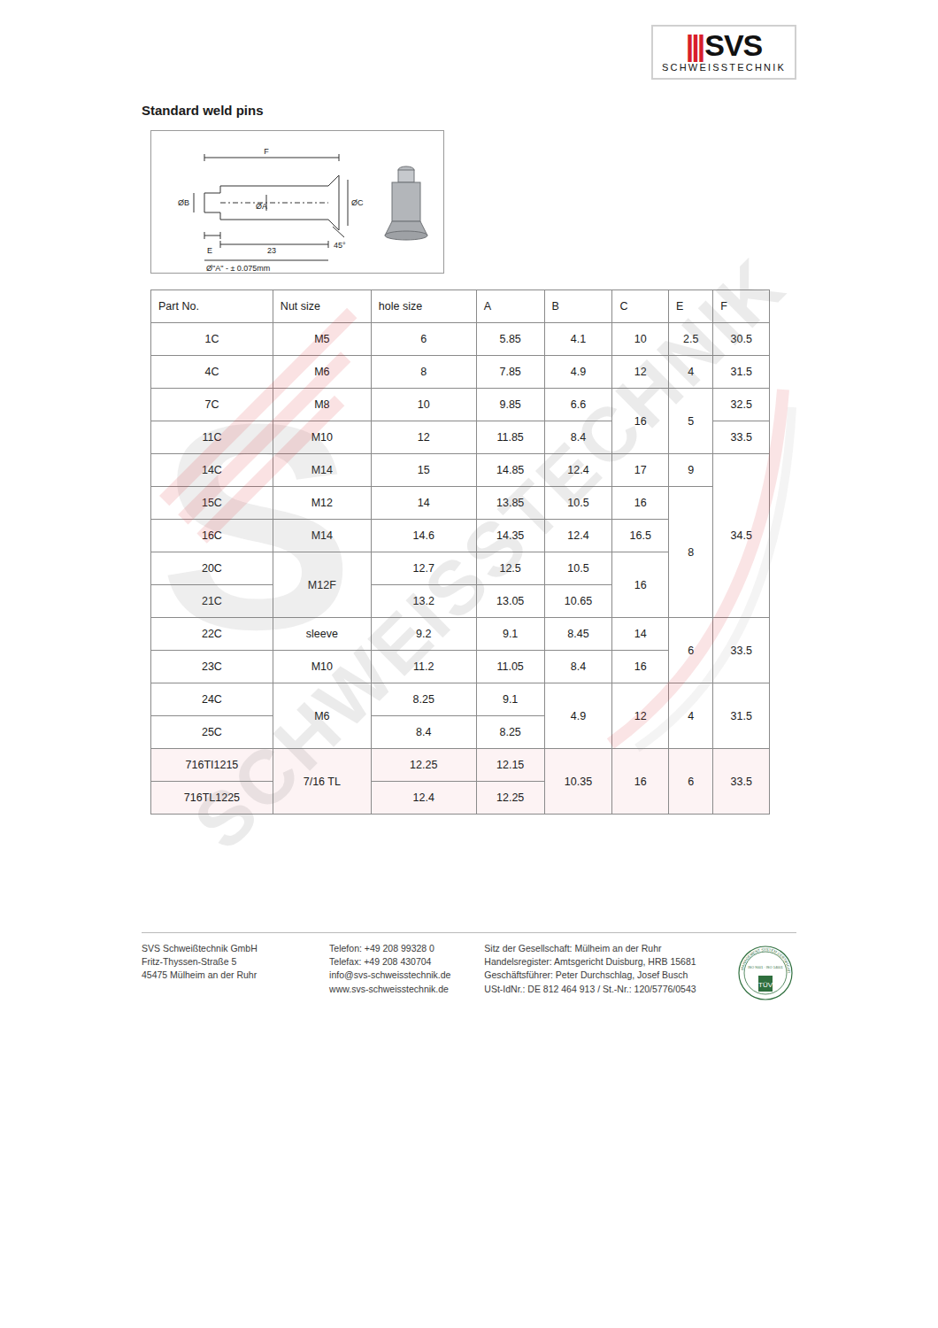S
SCHWEISSTECHNIK
|||SVS
SCHWEISSTECHNIK
Standard weld pins
F 23 E ØB ØA ØC 45° Ø"A" - ± 0.075mm
| Part No. | Nut size | hole size | A | B | C | E | F |
| --- | --- | --- | --- | --- | --- | --- | --- |
| 1C | M5 | 6 | 5.85 | 4.1 | 10 | 2.5 | 30.5 |
| 4C | M6 | 8 | 7.85 | 4.9 | 12 | 4 | 31.5 |
| 7C | M8 | 10 | 9.85 | 6.6 | 16 | 5 | 32.5 |
| 11C | M10 | 12 | 11.85 | 8.4 | 33.5 |
| 14C | M14 | 15 | 14.85 | 12.4 | 17 | 9 | 34.5 |
| 15C | M12 | 14 | 13.85 | 10.5 | 16 | 8 |
| 16C | M14 | 14.6 | 14.35 | 12.4 | 16.5 |
| 20C | M12F | 12.7 | 12.5 | 10.5 | 16 |
| 21C | 13.2 | 13.05 | 10.65 |
| 22C | sleeve | 9.2 | 9.1 | 8.45 | 14 | 6 | 33.5 |
| 23C | M10 | 11.2 | 11.05 | 8.4 | 16 |
| 24C | M6 | 8.25 | 9.1 | 4.9 | 12 | 4 | 31.5 |
| 25C | 8.4 | 8.25 |
| 716TI1215 | 7/16 TL | 12.25 | 12.15 | 10.35 | 16 | 6 | 33.5 |
| 716TL1225 | 12.4 | 12.25 |
SVS Schweißtechnik GmbH
Fritz-Thyssen-Straße 5
45475 Mülheim an der Ruhr
Telefon: +49 208 99328 0
Telefax: +49 208 430704
info@svs-schweisstechnik.de
www.svs-schweisstechnik.de
Sitz der Gesellschaft: Mülheim an der Ruhr
Handelsregister: Amtsgericht Duisburg, HRB 15681
Geschäftsführer: Peter Durchschlag, Josef Busch
USt-IdNr.: DE 812 464 913 / St.-Nr.: 120/5776/0543
MANAGEMENT SYSTEM CERTIFICATION ISO 9001 · ISO 14001 TÜV